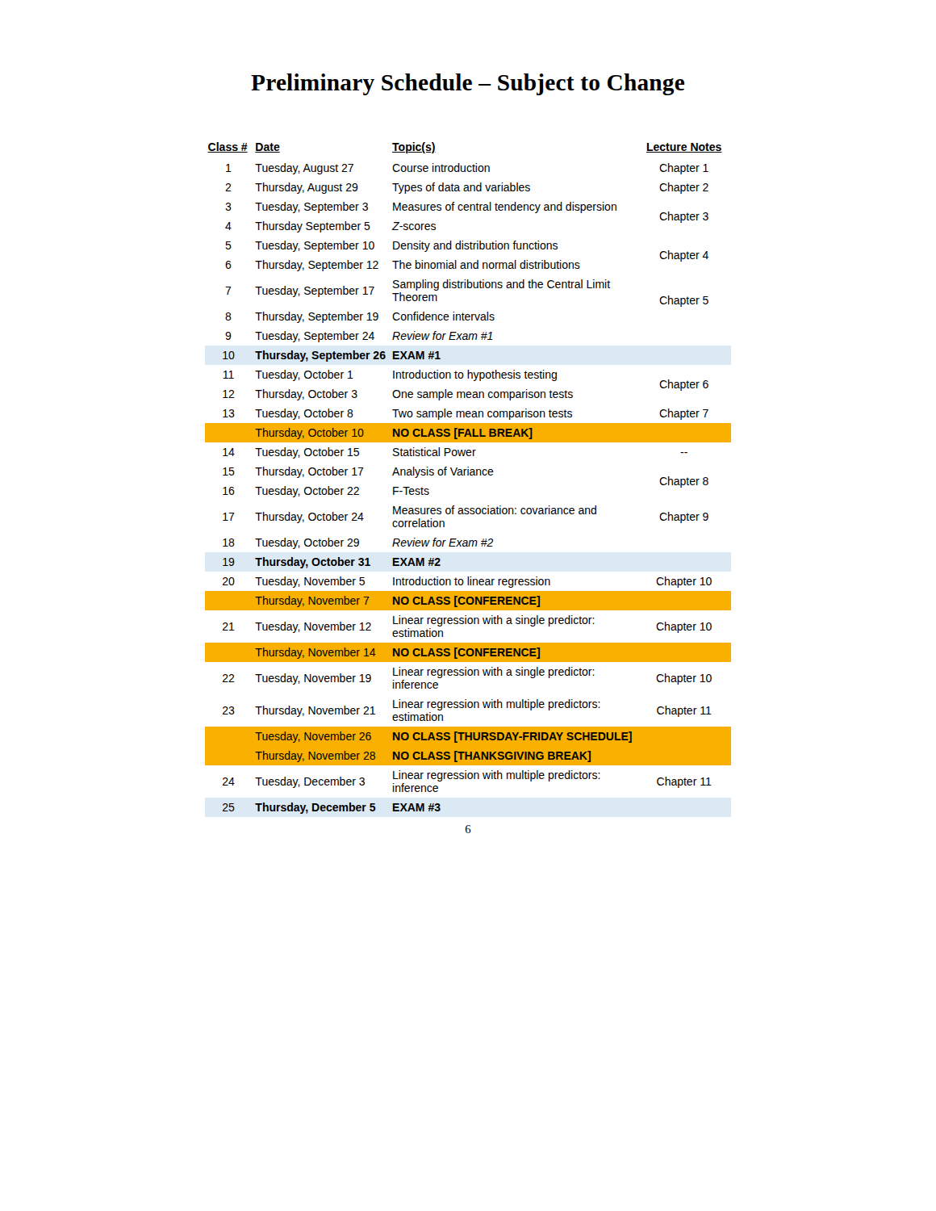Preliminary Schedule – Subject to Change
| Class # | Date | Topic(s) | Lecture Notes |
| --- | --- | --- | --- |
| 1 | Tuesday, August 27 | Course introduction | Chapter 1 |
| 2 | Thursday, August 29 | Types of data and variables | Chapter 2 |
| 3 | Tuesday, September 3 | Measures of central tendency and dispersion | Chapter 3 |
| 4 | Thursday September 5 | Z -scores |
| 5 | Tuesday, September 10 | Density and distribution functions | Chapter 4 |
| 6 | Thursday, September 12 | The binomial and normal distributions |
| 7 | Tuesday, September 17 | Sampling distributions and the Central Limit Theorem | Chapter 5 |
| 8 | Thursday, September 19 | Confidence intervals |
| 9 | Tuesday, September 24 | Review for Exam #1 | |
| 10 | Thursday, September 26 | EXAM #1 | |
| 11 | Tuesday, October 1 | Introduction to hypothesis testing | Chapter 6 |
| 12 | Thursday, October 3 | One sample mean comparison tests |
| 13 | Tuesday, October 8 | Two sample mean comparison tests | Chapter 7 |
| | Thursday, October 10 | NO CLASS [FALL BREAK] | |
| 14 | Tuesday, October 15 | Statistical Power | -- |
| 15 | Thursday, October 17 | Analysis of Variance | Chapter 8 |
| 16 | Tuesday, October 22 | F-Tests |
| 17 | Thursday, October 24 | Measures of association: covariance and correlation | Chapter 9 |
| 18 | Tuesday, October 29 | Review for Exam #2 | |
| 19 | Thursday, October 31 | EXAM #2 | |
| 20 | Tuesday, November 5 | Introduction to linear regression | Chapter 10 |
| | Thursday, November 7 | NO CLASS [CONFERENCE] | |
| 21 | Tuesday, November 12 | Linear regression with a single predictor: estimation | Chapter 10 |
| | Thursday, November 14 | NO CLASS [CONFERENCE] | |
| 22 | Tuesday, November 19 | Linear regression with a single predictor: inference | Chapter 10 |
| 23 | Thursday, November 21 | Linear regression with multiple predictors: estimation | Chapter 11 |
| | Tuesday, November 26 | NO CLASS [THURSDAY-FRIDAY SCHEDULE] | |
| | Thursday, November 28 | NO CLASS [THANKSGIVING BREAK] | |
| 24 | Tuesday, December 3 | Linear regression with multiple predictors: inference | Chapter 11 |
| 25 | Thursday, December 5 | EXAM #3 | |
6